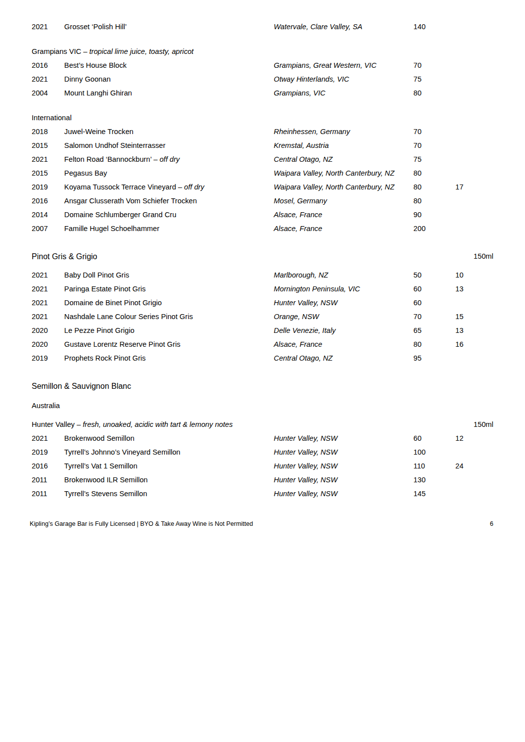| 2021 | Grosset ‘Polish Hill’ | Watervale, Clare Valley, SA | 140 | |
Grampians VIC – tropical lime juice, toasty, apricot
| 2016 | Best’s House Block | Grampians, Great Western, VIC | 70 | |
| 2021 | Dinny Goonan | Otway Hinterlands, VIC | 75 | |
| 2004 | Mount Langhi Ghiran | Grampians, VIC | 80 | |
International
| 2018 | Juwel-Weine Trocken | Rheinhessen, Germany | 70 | |
| 2015 | Salomon Undhof Steinterrasser | Kremstal, Austria | 70 | |
| 2021 | Felton Road ‘Bannockburn’ – off dry | Central Otago, NZ | 75 | |
| 2015 | Pegasus Bay | Waipara Valley, North Canterbury, NZ | 80 | |
| 2019 | Koyama Tussock Terrace Vineyard – off dry | Waipara Valley, North Canterbury, NZ | 80 | 17 |
| 2016 | Ansgar Clusserath Vom Schiefer Trocken | Mosel, Germany | 80 | |
| 2014 | Domaine Schlumberger Grand Cru | Alsace, France | 90 | |
| 2007 | Famille Hugel Schoelhammer | Alsace, France | 200 | |
Pinot Gris & Grigio150ml
| 2021 | Baby Doll Pinot Gris | Marlborough, NZ | 50 | 10 |
| 2021 | Paringa Estate Pinot Gris | Mornington Peninsula, VIC | 60 | 13 |
| 2021 | Domaine de Binet Pinot Grigio | Hunter Valley, NSW | 60 | |
| 2021 | Nashdale Lane Colour Series Pinot Gris | Orange, NSW | 70 | 15 |
| 2020 | Le Pezze Pinot Grigio | Delle Venezie, Italy | 65 | 13 |
| 2020 | Gustave Lorentz Reserve Pinot Gris | Alsace, France | 80 | 16 |
| 2019 | Prophets Rock Pinot Gris | Central Otago, NZ | 95 | |
Semillon & Sauvignon Blanc
Australia
Hunter Valley – fresh, unoaked, acidic with tart & lemony notes 150ml
| 2021 | Brokenwood Semillon | Hunter Valley, NSW | 60 | 12 |
| 2019 | Tyrrell’s Johnno’s Vineyard Semillon | Hunter Valley, NSW | 100 | |
| 2016 | Tyrrell’s Vat 1 Semillon | Hunter Valley, NSW | 110 | 24 |
| 2011 | Brokenwood ILR Semillon | Hunter Valley, NSW | 130 | |
| 2011 | Tyrrell’s Stevens Semillon | Hunter Valley, NSW | 145 | |
Kipling’s Garage Bar is Fully Licensed | BYO & Take Away Wine is Not Permitted6